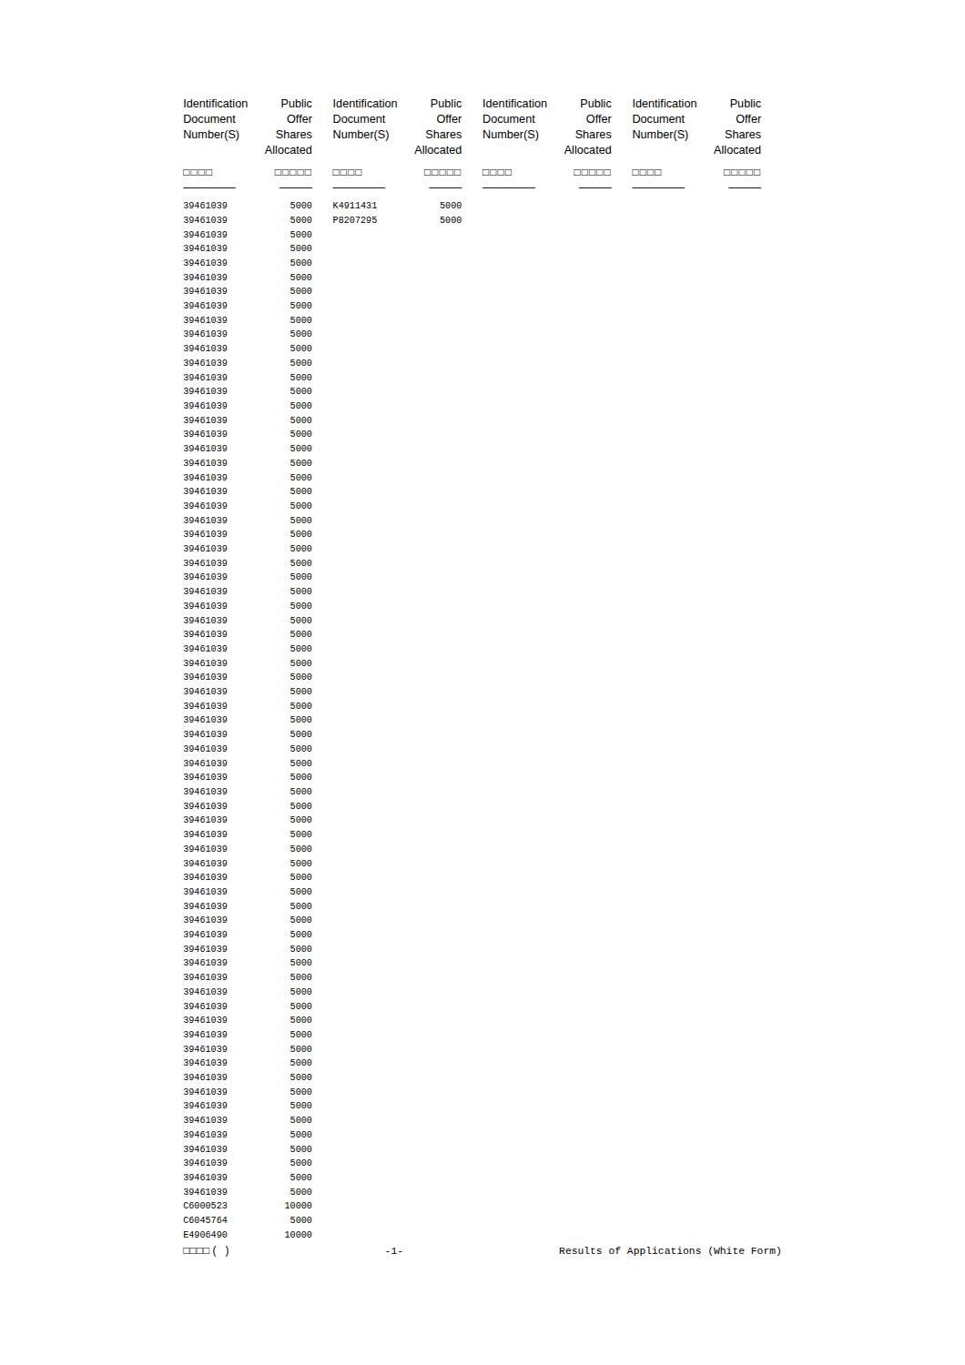Identification
Document
Number(S)
Public
Offer
Shares
Allocated
Identification
Document
Number(S)
Public
Offer
Shares
Allocated
Identification
Document
Number(S)
Public
Offer
Shares
Allocated
Identification
Document
Number(S)
Public
Offer
Shares
Allocated
□□□□
□□□□□
□□□□
□□□□□
□□□□
□□□□□
□□□□
□□□□□
————————
—————
————————
—————
————————
—————
————————
—————
394610395000
394610395000
394610395000
394610395000
394610395000
394610395000
394610395000
394610395000
394610395000
394610395000
394610395000
394610395000
394610395000
394610395000
394610395000
394610395000
394610395000
394610395000
394610395000
394610395000
394610395000
394610395000
394610395000
394610395000
394610395000
394610395000
394610395000
394610395000
394610395000
394610395000
394610395000
394610395000
394610395000
394610395000
394610395000
394610395000
394610395000
394610395000
394610395000
394610395000
394610395000
394610395000
394610395000
394610395000
394610395000
394610395000
394610395000
394610395000
394610395000
394610395000
394610395000
394610395000
394610395000
394610395000
394610395000
394610395000
394610395000
394610395000
394610395000
394610395000
394610395000
394610395000
394610395000
394610395000
394610395000
394610395000
394610395000
394610395000
394610395000
394610395000
C600052310000
C60457645000
E490649010000
K49114315000
P82072955000
□□□□ ( )
-1-
Results of Applications (White Form)